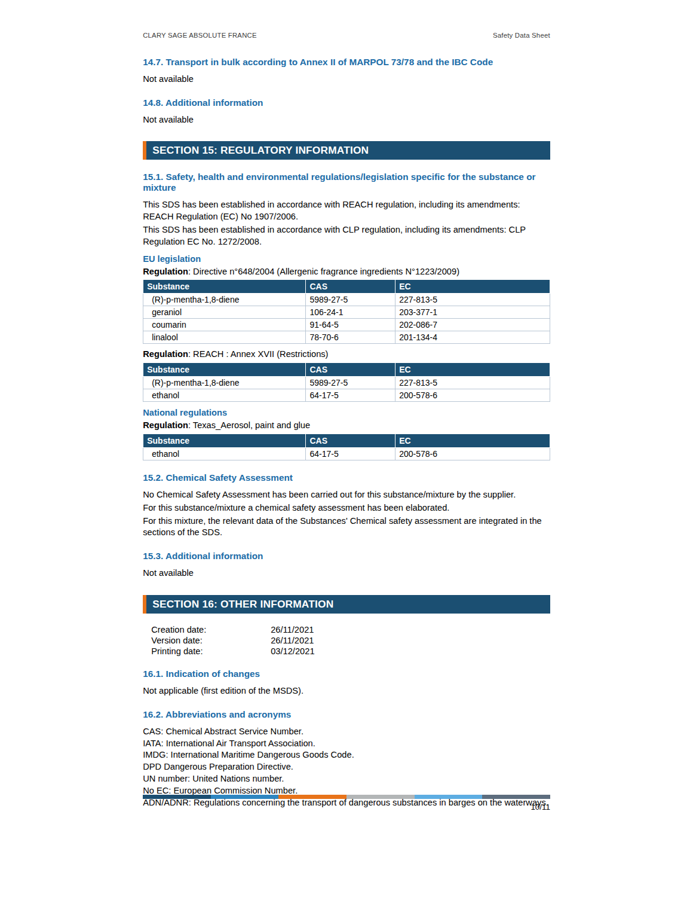Clary Sage Absolute France
Safety Data Sheet
14.7. Transport in bulk according to Annex II of MARPOL 73/78 and the IBC Code
Not available
14.8. Additional information
Not available
SECTION 15: REGULATORY INFORMATION
15.1. Safety, health and environmental regulations/legislation specific for the substance or mixture
This SDS has been established in accordance with REACH regulation, including its amendments: REACH Regulation (EC) No 1907/2006.
This SDS has been established in accordance with CLP regulation, including its amendments: CLP Regulation EC No. 1272/2008.
EU legislation
Regulation: Directive n°648/2004 (Allergenic fragrance ingredients N°1223/2009)
| Substance | CAS | EC |
| --- | --- | --- |
| (R)-p-mentha-1,8-diene | 5989-27-5 | 227-813-5 |
| geraniol | 106-24-1 | 203-377-1 |
| coumarin | 91-64-5 | 202-086-7 |
| linalool | 78-70-6 | 201-134-4 |
Regulation: REACH : Annex XVII (Restrictions)
| Substance | CAS | EC |
| --- | --- | --- |
| (R)-p-mentha-1,8-diene | 5989-27-5 | 227-813-5 |
| ethanol | 64-17-5 | 200-578-6 |
National regulations
Regulation: Texas_Aerosol, paint and glue
| Substance | CAS | EC |
| --- | --- | --- |
| ethanol | 64-17-5 | 200-578-6 |
15.2. Chemical Safety Assessment
No Chemical Safety Assessment has been carried out for this substance/mixture by the supplier.
For this substance/mixture a chemical safety assessment has been elaborated.
For this mixture, the relevant data of the Substances' Chemical safety assessment are integrated in the sections of the SDS.
15.3. Additional information
Not available
SECTION 16: OTHER INFORMATION
| Creation date: | 26/11/2021 |
| Version date: | 26/11/2021 |
| Printing date: | 03/12/2021 |
16.1. Indication of changes
Not applicable (first edition of the MSDS).
16.2. Abbreviations and acronyms
CAS: Chemical Abstract Service Number.
IATA: International Air Transport Association.
IMDG: International Maritime Dangerous Goods Code.
DPD Dangerous Preparation Directive.
UN number: United Nations number.
No EC: European Commission Number.
ADN/ADNR: Regulations concerning the transport of dangerous substances in barges on the waterways.
10/11